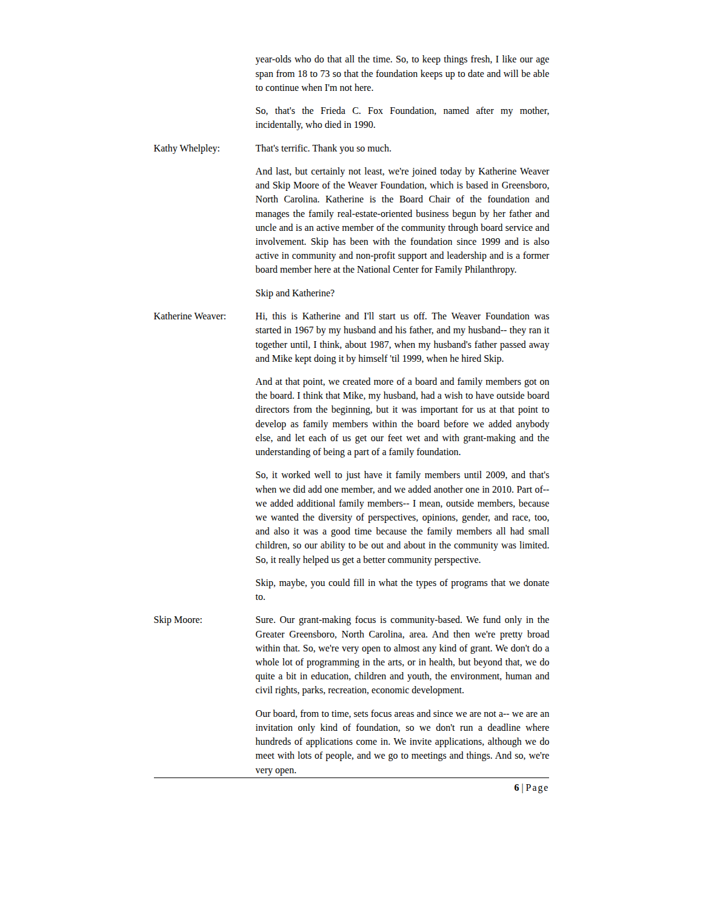| | year-olds who do that all the time. So, to keep things fresh, I like our age span from 18 to 73 so that the foundation keeps up to date and will be able to continue when I'm not here. So, that's the Frieda C. Fox Foundation, named after my mother, incidentally, who died in 1990. |
| Kathy Whelpley: | That's terrific. Thank you so much. And last, but certainly not least, we're joined today by Katherine Weaver and Skip Moore of the Weaver Foundation, which is based in Greensboro, North Carolina. Katherine is the Board Chair of the foundation and manages the family real-estate-oriented business begun by her father and uncle and is an active member of the community through board service and involvement. Skip has been with the foundation since 1999 and is also active in community and non-profit support and leadership and is a former board member here at the National Center for Family Philanthropy. Skip and Katherine? |
| Katherine Weaver: | Hi, this is Katherine and I'll start us off. The Weaver Foundation was started in 1967 by my husband and his father, and my husband-- they ran it together until, I think, about 1987, when my husband's father passed away and Mike kept doing it by himself 'til 1999, when he hired Skip. And at that point, we created more of a board and family members got on the board. I think that Mike, my husband, had a wish to have outside board directors from the beginning, but it was important for us at that point to develop as family members within the board before we added anybody else, and let each of us get our feet wet and with grant-making and the understanding of being a part of a family foundation. So, it worked well to just have it family members until 2009, and that's when we did add one member, and we added another one in 2010. Part of-- we added additional family members-- I mean, outside members, because we wanted the diversity of perspectives, opinions, gender, and race, too, and also it was a good time because the family members all had small children, so our ability to be out and about in the community was limited. So, it really helped us get a better community perspective. Skip, maybe, you could fill in what the types of programs that we donate to. |
| Skip Moore: | Sure. Our grant-making focus is community-based. We fund only in the Greater Greensboro, North Carolina, area. And then we're pretty broad within that. So, we're very open to almost any kind of grant. We don't do a whole lot of programming in the arts, or in health, but beyond that, we do quite a bit in education, children and youth, the environment, human and civil rights, parks, recreation, economic development. Our board, from to time, sets focus areas and since we are not a-- we are an invitation only kind of foundation, so we don't run a deadline where hundreds of applications come in. We invite applications, although we do meet with lots of people, and we go to meetings and things. And so, we're very open. |
6 | Page